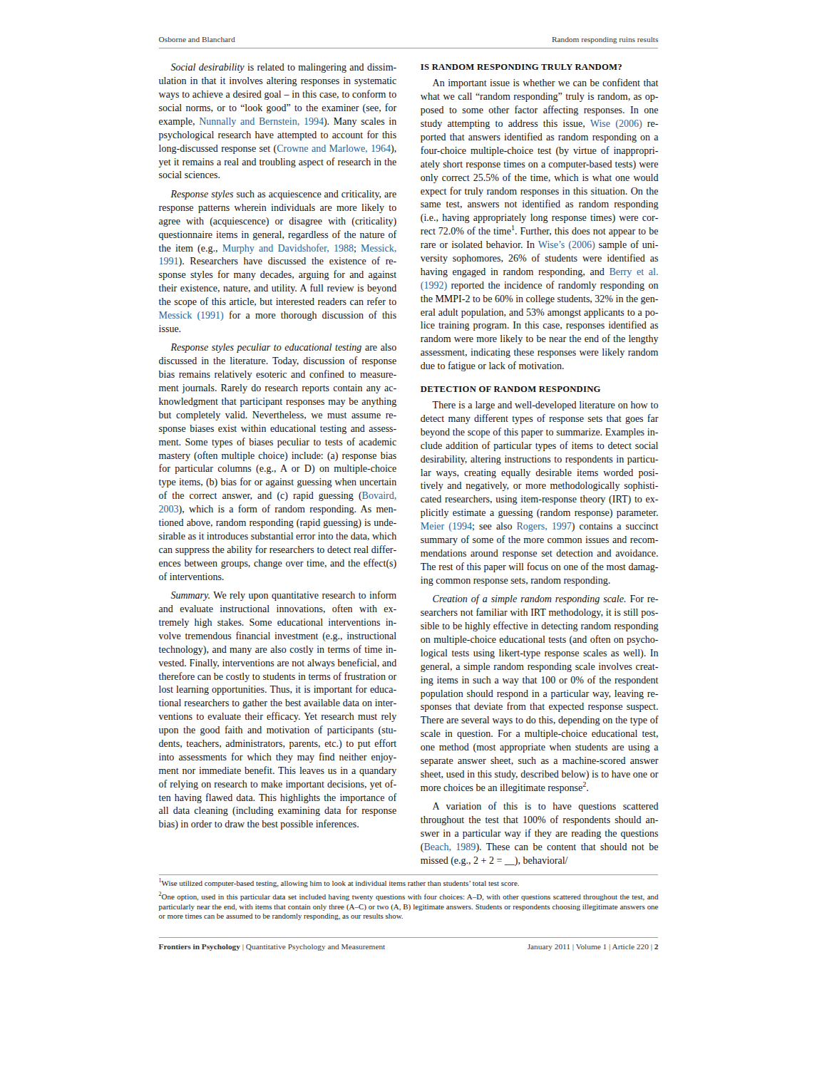Osborne and Blanchard
Random responding ruins results
Social desirability is related to malingering and dissimulation in that it involves altering responses in systematic ways to achieve a desired goal – in this case, to conform to social norms, or to “look good” to the examiner (see, for example, Nunnally and Bernstein, 1994). Many scales in psychological research have attempted to account for this long-discussed response set (Crowne and Marlowe, 1964), yet it remains a real and troubling aspect of research in the social sciences.
Response styles such as acquiescence and criticality, are response patterns wherein individuals are more likely to agree with (acquiescence) or disagree with (criticality) questionnaire items in general, regardless of the nature of the item (e.g., Murphy and Davidshofer, 1988; Messick, 1991). Researchers have discussed the existence of response styles for many decades, arguing for and against their existence, nature, and utility. A full review is beyond the scope of this article, but interested readers can refer to Messick (1991) for a more thorough discussion of this issue.
Response styles peculiar to educational testing are also discussed in the literature. Today, discussion of response bias remains relatively esoteric and confined to measurement journals. Rarely do research reports contain any acknowledgment that participant responses may be anything but completely valid. Nevertheless, we must assume response biases exist within educational testing and assessment. Some types of biases peculiar to tests of academic mastery (often multiple choice) include: (a) response bias for particular columns (e.g., A or D) on multiple-choice type items, (b) bias for or against guessing when uncertain of the correct answer, and (c) rapid guessing (Bovaird, 2003), which is a form of random responding. As mentioned above, random responding (rapid guessing) is undesirable as it introduces substantial error into the data, which can suppress the ability for researchers to detect real differences between groups, change over time, and the effect(s) of interventions.
Summary. We rely upon quantitative research to inform and evaluate instructional innovations, often with extremely high stakes. Some educational interventions involve tremendous financial investment (e.g., instructional technology), and many are also costly in terms of time invested. Finally, interventions are not always beneficial, and therefore can be costly to students in terms of frustration or lost learning opportunities. Thus, it is important for educational researchers to gather the best available data on interventions to evaluate their efficacy. Yet research must rely upon the good faith and motivation of participants (students, teachers, administrators, parents, etc.) to put effort into assessments for which they may find neither enjoyment nor immediate benefit. This leaves us in a quandary of relying on research to make important decisions, yet often having flawed data. This highlights the importance of all data cleaning (including examining data for response bias) in order to draw the best possible inferences.
Is random responding truly random?
An important issue is whether we can be confident that what we call “random responding” truly is random, as opposed to some other factor affecting responses. In one study attempting to address this issue, Wise (2006) reported that answers identified as random responding on a four-choice multiple-choice test (by virtue of inappropriately short response times on a computer-based tests) were only correct 25.5% of the time, which is what one would expect for truly random responses in this situation. On the same test, answers not identified as random responding (i.e., having appropriately long response times) were correct 72.0% of the time1. Further, this does not appear to be rare or isolated behavior. In Wise’s (2006) sample of university sophomores, 26% of students were identified as having engaged in random responding, and Berry et al. (1992) reported the incidence of randomly responding on the MMPI-2 to be 60% in college students, 32% in the general adult population, and 53% amongst applicants to a police training program. In this case, responses identified as random were more likely to be near the end of the lengthy assessment, indicating these responses were likely random due to fatigue or lack of motivation.
Detection of random responding
There is a large and well-developed literature on how to detect many different types of response sets that goes far beyond the scope of this paper to summarize. Examples include addition of particular types of items to detect social desirability, altering instructions to respondents in particular ways, creating equally desirable items worded positively and negatively, or more methodologically sophisticated researchers, using item-response theory (IRT) to explicitly estimate a guessing (random response) parameter. Meier (1994; see also Rogers, 1997) contains a succinct summary of some of the more common issues and recommendations around response set detection and avoidance. The rest of this paper will focus on one of the most damaging common response sets, random responding.
Creation of a simple random responding scale. For researchers not familiar with IRT methodology, it is still possible to be highly effective in detecting random responding on multiple-choice educational tests (and often on psychological tests using likert-type response scales as well). In general, a simple random responding scale involves creating items in such a way that 100 or 0% of the respondent population should respond in a particular way, leaving responses that deviate from that expected response suspect. There are several ways to do this, depending on the type of scale in question. For a multiple-choice educational test, one method (most appropriate when students are using a separate answer sheet, such as a machine-scored answer sheet, used in this study, described below) is to have one or more choices be an illegitimate response2.
A variation of this is to have questions scattered throughout the test that 100% of respondents should answer in a particular way if they are reading the questions (Beach, 1989). These can be content that should not be missed (e.g., 2 + 2 = __), behavioral/
1Wise utilized computer-based testing, allowing him to look at individual items rather than students’ total test score.
2One option, used in this particular data set included having twenty questions with four choices: A–D, with other questions scattered throughout the test, and particularly near the end, with items that contain only three (A–C) or two (A, B) legitimate answers. Students or respondents choosing illegitimate answers one or more times can be assumed to be randomly responding, as our results show.
Frontiers in Psychology | Quantitative Psychology and Measurement
January 2011 | Volume 1 | Article 220 | 2